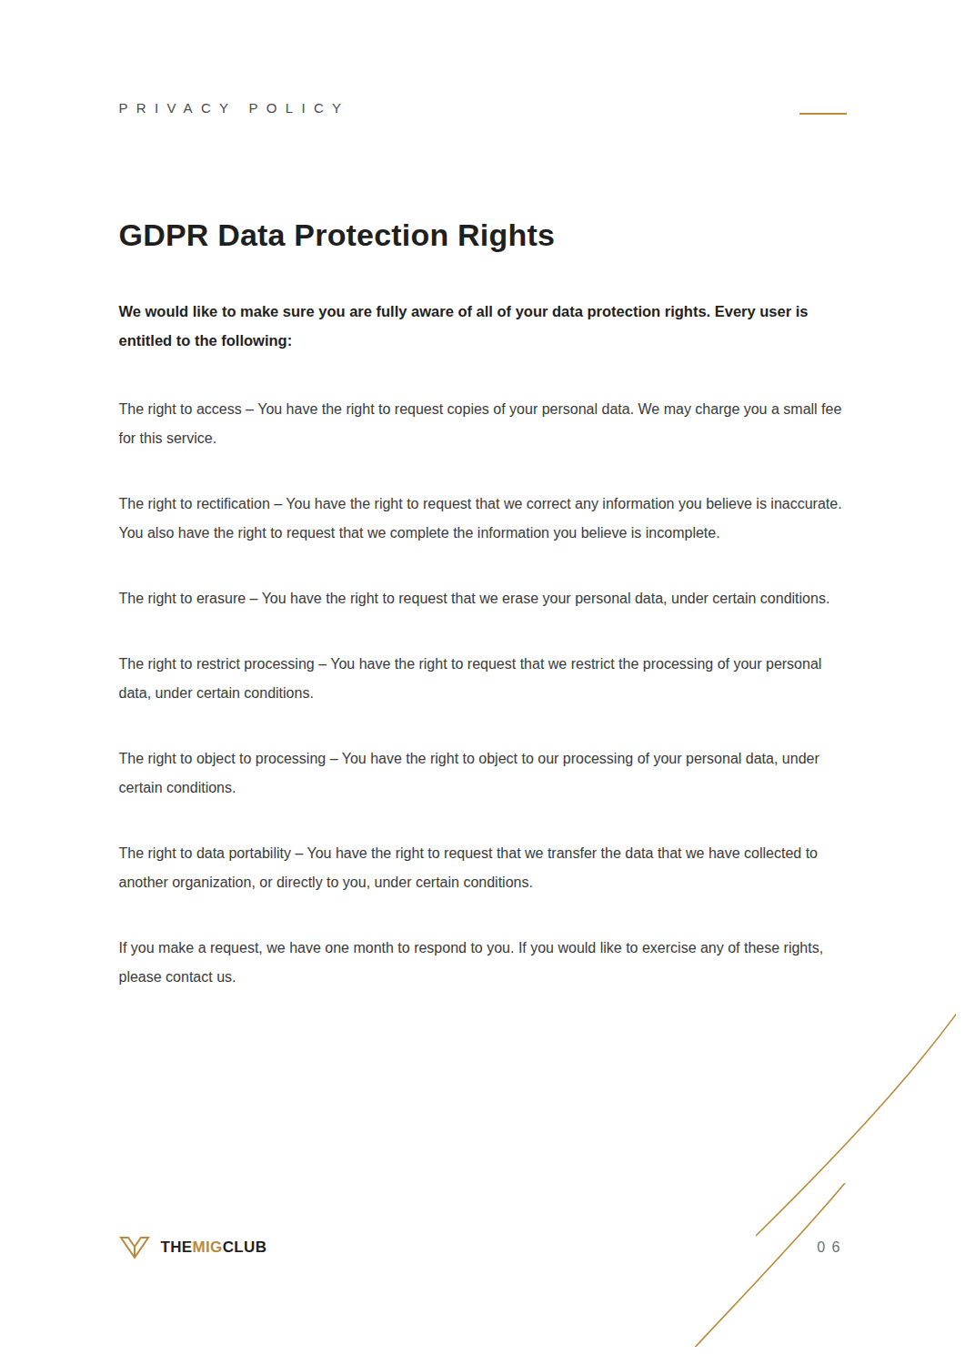Privacy Policy
GDPR Data Protection Rights
We would like to make sure you are fully aware of all of your data protection rights. Every user is entitled to the following:
The right to access – You have the right to request copies of your personal data. We may charge you a small fee for this service.
The right to rectification – You have the right to request that we correct any information you believe is inaccurate. You also have the right to request that we complete the information you believe is incomplete.
The right to erasure – You have the right to request that we erase your personal data, under certain conditions.
The right to restrict processing – You have the right to request that we restrict the processing of your personal data, under certain conditions.
The right to object to processing – You have the right to object to our processing of your personal data, under certain conditions.
The right to data portability – You have the right to request that we transfer the data that we have collected to another organization, or directly to you, under certain conditions.
If you make a request, we have one month to respond to you. If you would like to exercise any of these rights, please contact us.
THEMIGCLUB
06